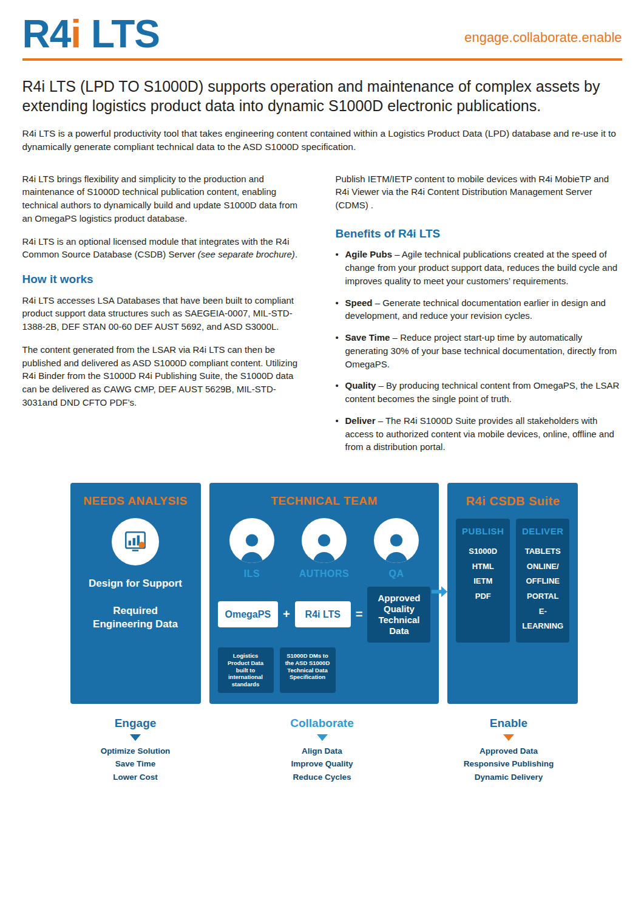R4i LTS
engage.collaborate.enable
R4i LTS (LPD TO S1000D) supports operation and maintenance of complex assets by extending logistics product data into dynamic S1000D electronic publications.
R4i LTS is a powerful productivity tool that takes engineering content contained within a Logistics Product Data (LPD) database and re-use it to dynamically generate compliant technical data to the ASD S1000D specification.
R4i LTS brings flexibility and simplicity to the production and maintenance of S1000D technical publication content, enabling technical authors to dynamically build and update S1000D data from an OmegaPS logistics product database.
R4i LTS is an optional licensed module that integrates with the R4i Common Source Database (CSDB) Server (see separate brochure).
How it works
R4i LTS accesses LSA Databases that have been built to compliant product support data structures such as SAEGEIA-0007, MIL-STD-1388-2B, DEF STAN 00-60 DEF AUST 5692, and ASD S3000L.
The content generated from the LSAR via R4i LTS can then be published and delivered as ASD S1000D compliant content. Utilizing R4i Binder from the S1000D R4i Publishing Suite, the S1000D data can be delivered as CAWG CMP, DEF AUST 5629B, MIL-STD-3031and DND CFTO PDF’s.
Publish IETM/IETP content to mobile devices with R4i MobieTP and R4i Viewer via the R4i Content Distribution Management Server (CDMS) .
Benefits of R4i LTS
Agile Pubs – Agile technical publications created at the speed of change from your product support data, reduces the build cycle and improves quality to meet your customers’ requirements.
Speed – Generate technical documentation earlier in design and development, and reduce your revision cycles.
Save Time – Reduce project start-up time by automatically generating 30% of your base technical documentation, directly from OmegaPS.
Quality – By producing technical content from OmegaPS, the LSAR content becomes the single point of truth.
Deliver – The R4i S1000D Suite provides all stakeholders with access to authorized content via mobile devices, online, offline and from a distribution portal.
Needs Analysis
Design for Support
Required
Engineering Data
Technical Team
ILS AUTHORS QA
OmegaPS
+
R4i LTS
=
Approved
Quality
Technical
Data
Logistics Product Data built to international standards
S1000D DMs to the ASD S1000D Technical Data Specification
R4i CSDB Suite
PUBLISH
S1000D
HTML
IETM
PDF
DELIVER
TABLETS
ONLINE/
OFFLINE
PORTAL
E-LEARNING
Engage
Optimize Solution
Save Time
Lower Cost
Collaborate
Align Data
Improve Quality
Reduce Cycles
Enable
Approved Data
Responsive Publishing
Dynamic Delivery